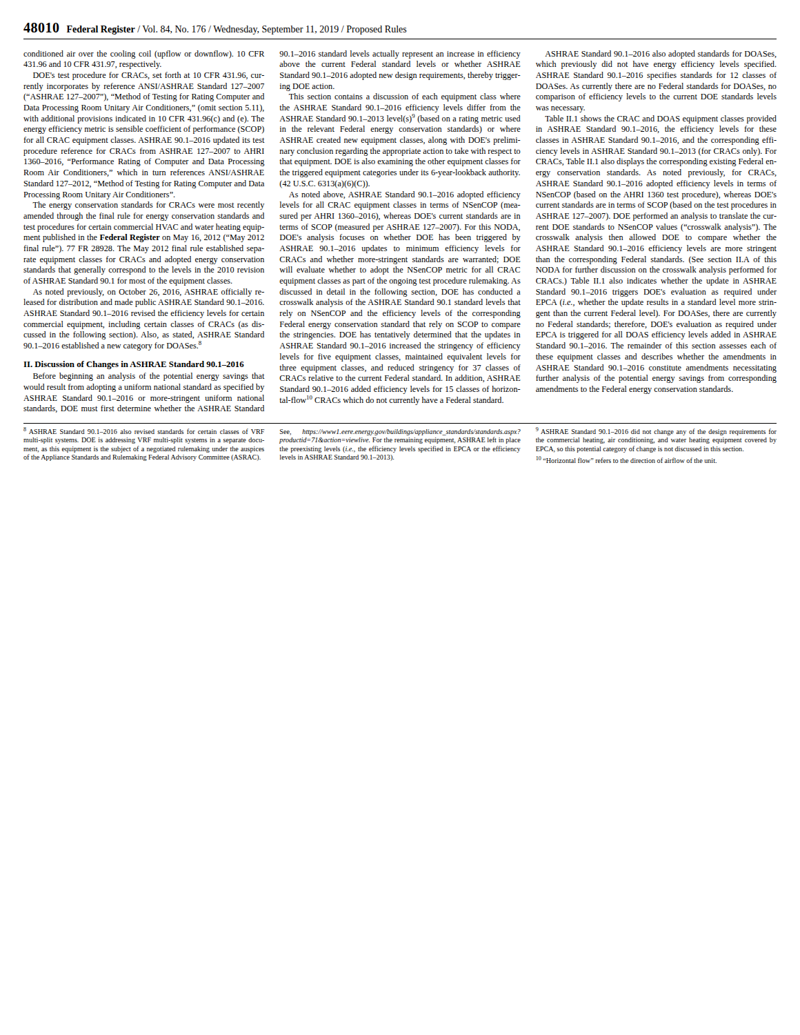48010 Federal Register / Vol. 84, No. 176 / Wednesday, September 11, 2019 / Proposed Rules
conditioned air over the cooling coil (upflow or downflow). 10 CFR 431.96 and 10 CFR 431.97, respectively.
DOE's test procedure for CRACs, set forth at 10 CFR 431.96, currently incorporates by reference ANSI/ASHRAE Standard 127–2007 (“ASHRAE 127–2007”), “Method of Testing for Rating Computer and Data Processing Room Unitary Air Conditioners,” (omit section 5.11), with additional provisions indicated in 10 CFR 431.96(c) and (e). The energy efficiency metric is sensible coefficient of performance (SCOP) for all CRAC equipment classes. ASHRAE 90.1–2016 updated its test procedure reference for CRACs from ASHRAE 127–2007 to AHRI 1360–2016, “Performance Rating of Computer and Data Processing Room Air Conditioners,” which in turn references ANSI/ASHRAE Standard 127–2012, “Method of Testing for Rating Computer and Data Processing Room Unitary Air Conditioners”.
The energy conservation standards for CRACs were most recently amended through the final rule for energy conservation standards and test procedures for certain commercial HVAC and water heating equipment published in the Federal Register on May 16, 2012 (“May 2012 final rule”). 77 FR 28928. The May 2012 final rule established separate equipment classes for CRACs and adopted energy conservation standards that generally correspond to the levels in the 2010 revision of ASHRAE Standard 90.1 for most of the equipment classes.
As noted previously, on October 26, 2016, ASHRAE officially released for distribution and made public ASHRAE Standard 90.1–2016. ASHRAE Standard 90.1–2016 revised the efficiency levels for certain commercial equipment, including certain classes of CRACs (as discussed in the following section). Also, as stated, ASHRAE Standard 90.1–2016 established a new category for DOASes.8
II. Discussion of Changes in ASHRAE Standard 90.1–2016
Before beginning an analysis of the potential energy savings that would result from adopting a uniform national standard as specified by ASHRAE Standard 90.1–2016 or more-stringent uniform national standards, DOE must first determine whether the ASHRAE Standard 90.1–2016 standard levels actually represent an increase in efficiency above the current Federal standard levels or whether ASHRAE Standard 90.1–2016 adopted new design requirements, thereby triggering DOE action.
This section contains a discussion of each equipment class where the ASHRAE Standard 90.1–2016 efficiency levels differ from the ASHRAE Standard 90.1–2013 level(s)9 (based on a rating metric used in the relevant Federal energy conservation standards) or where ASHRAE created new equipment classes, along with DOE's preliminary conclusion regarding the appropriate action to take with respect to that equipment. DOE is also examining the other equipment classes for the triggered equipment categories under its 6-year-lookback authority. (42 U.S.C. 6313(a)(6)(C)).
As noted above, ASHRAE Standard 90.1–2016 adopted efficiency levels for all CRAC equipment classes in terms of NSenCOP (measured per AHRI 1360–2016), whereas DOE's current standards are in terms of SCOP (measured per ASHRAE 127–2007). For this NODA, DOE's analysis focuses on whether DOE has been triggered by ASHRAE 90.1–2016 updates to minimum efficiency levels for CRACs and whether more-stringent standards are warranted; DOE will evaluate whether to adopt the NSenCOP metric for all CRAC equipment classes as part of the ongoing test procedure rulemaking. As discussed in detail in the following section, DOE has conducted a crosswalk analysis of the ASHRAE Standard 90.1 standard levels that rely on NSenCOP and the efficiency levels of the corresponding Federal energy conservation standard that rely on SCOP to compare the stringencies. DOE has tentatively determined that the updates in ASHRAE Standard 90.1–2016 increased the stringency of efficiency levels for five equipment classes, maintained equivalent levels for three equipment classes, and reduced stringency for 37 classes of CRACs relative to the current Federal standard. In addition, ASHRAE Standard 90.1–2016 added efficiency levels for 15 classes of horizontal-flow10 CRACs which do not currently have a Federal standard.
ASHRAE Standard 90.1–2016 also adopted standards for DOASes, which previously did not have energy efficiency levels specified. ASHRAE Standard 90.1–2016 specifies standards for 12 classes of DOASes. As currently there are no Federal standards for DOASes, no comparison of efficiency levels to the current DOE standards levels was necessary.
Table II.1 shows the CRAC and DOAS equipment classes provided in ASHRAE Standard 90.1–2016, the efficiency levels for these classes in ASHRAE Standard 90.1–2016, and the corresponding efficiency levels in ASHRAE Standard 90.1–2013 (for CRACs only). For CRACs, Table II.1 also displays the corresponding existing Federal energy conservation standards. As noted previously, for CRACs, ASHRAE Standard 90.1–2016 adopted efficiency levels in terms of NSenCOP (based on the AHRI 1360 test procedure), whereas DOE's current standards are in terms of SCOP (based on the test procedures in ASHRAE 127–2007). DOE performed an analysis to translate the current DOE standards to NSenCOP values (“crosswalk analysis”). The crosswalk analysis then allowed DOE to compare whether the ASHRAE Standard 90.1–2016 efficiency levels are more stringent than the corresponding Federal standards. (See section II.A of this NODA for further discussion on the crosswalk analysis performed for CRACs.) Table II.1 also indicates whether the update in ASHRAE Standard 90.1–2016 triggers DOE's evaluation as required under EPCA (i.e., whether the update results in a standard level more stringent than the current Federal level). For DOASes, there are currently no Federal standards; therefore, DOE's evaluation as required under EPCA is triggered for all DOAS efficiency levels added in ASHRAE Standard 90.1–2016. The remainder of this section assesses each of these equipment classes and describes whether the amendments in ASHRAE Standard 90.1–2016 constitute amendments necessitating further analysis of the potential energy savings from corresponding amendments to the Federal energy conservation standards.
8 ASHRAE Standard 90.1–2016 also revised standards for certain classes of VRF multi-split systems. DOE is addressing VRF multi-split systems in a separate document, as this equipment is the subject of a negotiated rulemaking under the auspices of the Appliance Standards and Rulemaking Federal Advisory Committee (ASRAC).
See, https://www1.eere.energy.gov/buildings/appliance_standards/standards.aspx?productid=71&action=viewlive. For the remaining equipment, ASHRAE left in place the preexisting levels (i.e., the efficiency levels specified in EPCA or the efficiency levels in ASHRAE Standard 90.1–2013).
9 ASHRAE Standard 90.1–2016 did not change any of the design requirements for the commercial heating, air conditioning, and water heating equipment covered by EPCA, so this potential category of change is not discussed in this section.
10 “Horizontal flow” refers to the direction of airflow of the unit.